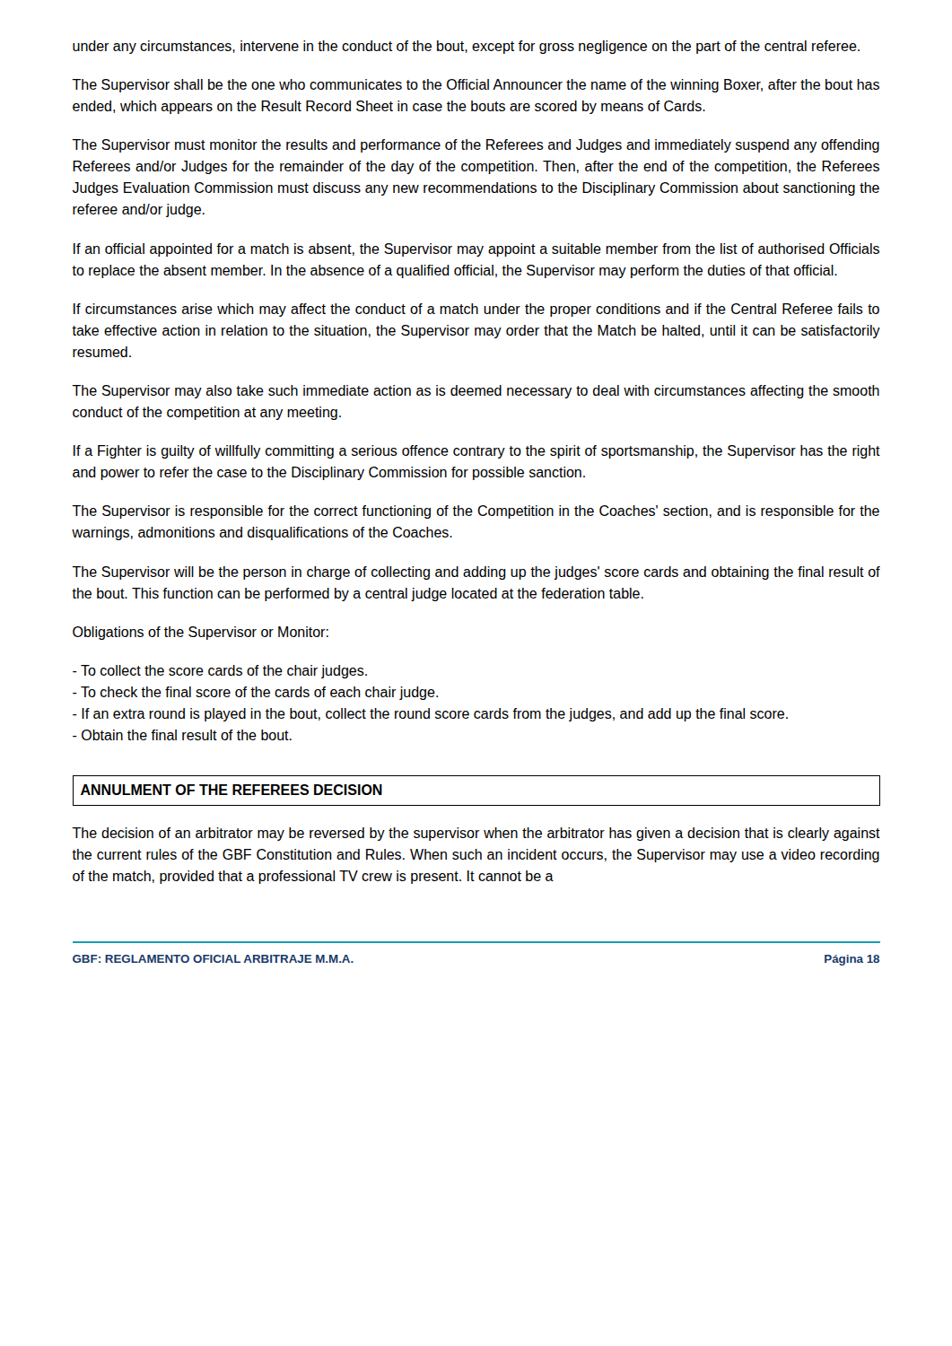under any circumstances, intervene in the conduct of the bout, except for gross negligence on the part of the central referee.
The Supervisor shall be the one who communicates to the Official Announcer the name of the winning Boxer, after the bout has ended, which appears on the Result Record Sheet in case the bouts are scored by means of Cards.
The Supervisor must monitor the results and performance of the Referees and Judges and immediately suspend any offending Referees and/or Judges for the remainder of the day of the competition. Then, after the end of the competition, the Referees Judges Evaluation Commission must discuss any new recommendations to the Disciplinary Commission about sanctioning the referee and/or judge.
If an official appointed for a match is absent, the Supervisor may appoint a suitable member from the list of authorised Officials to replace the absent member. In the absence of a qualified official, the Supervisor may perform the duties of that official.
If circumstances arise which may affect the conduct of a match under the proper conditions and if the Central Referee fails to take effective action in relation to the situation, the Supervisor may order that the Match be halted, until it can be satisfactorily resumed.
The Supervisor may also take such immediate action as is deemed necessary to deal with circumstances affecting the smooth conduct of the competition at any meeting.
If a Fighter is guilty of willfully committing a serious offence contrary to the spirit of sportsmanship, the Supervisor has the right and power to refer the case to the Disciplinary Commission for possible sanction.
The Supervisor is responsible for the correct functioning of the Competition in the Coaches' section, and is responsible for the warnings, admonitions and disqualifications of the Coaches.
The Supervisor will be the person in charge of collecting and adding up the judges' score cards and obtaining the final result of the bout. This function can be performed by a central judge located at the federation table.
Obligations of the Supervisor or Monitor:
- To collect the score cards of the chair judges.
- To check the final score of the cards of each chair judge.
- If an extra round is played in the bout, collect the round score cards from the judges, and add up the final score.
- Obtain the final result of the bout.
ANNULMENT OF THE REFEREES DECISION
The decision of an arbitrator may be reversed by the supervisor when the arbitrator has given a decision that is clearly against the current rules of the GBF Constitution and Rules. When such an incident occurs, the Supervisor may use a video recording of the match, provided that a professional TV crew is present. It cannot be a
GBF: REGLAMENTO OFICIAL ARBITRAJE M.M.A. Página 18